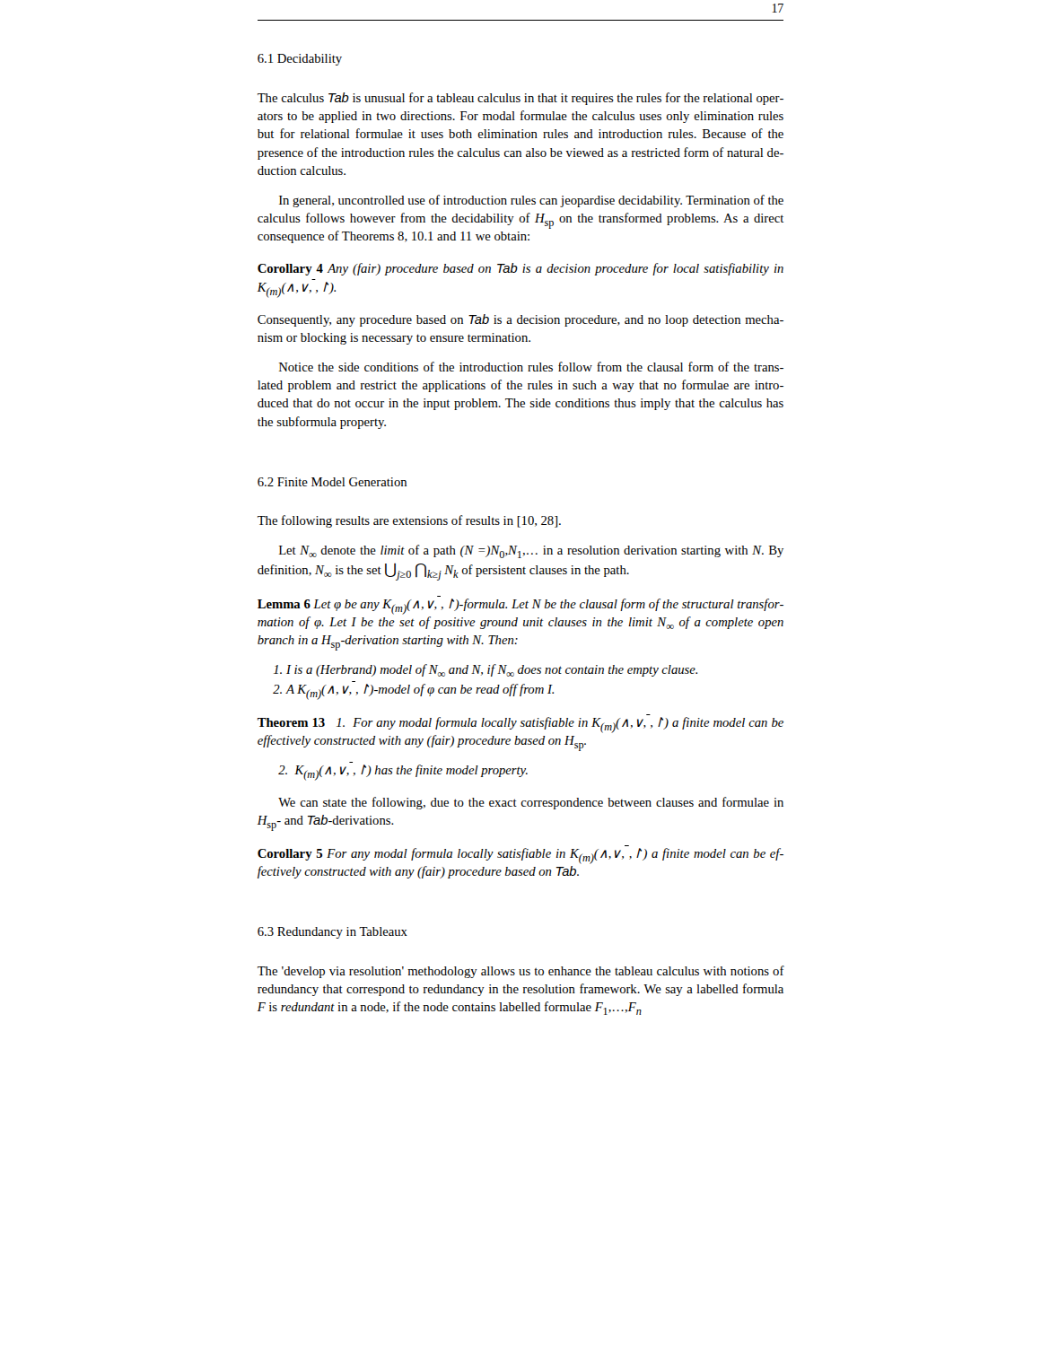17
6.1 Decidability
The calculus Tab is unusual for a tableau calculus in that it requires the rules for the relational operators to be applied in two directions. For modal formulae the calculus uses only elimination rules but for relational formulae it uses both elimination rules and introduction rules. Because of the presence of the introduction rules the calculus can also be viewed as a restricted form of natural deduction calculus.
In general, uncontrolled use of introduction rules can jeopardise decidability. Termination of the calculus follows however from the decidability of Hsp on the transformed problems. As a direct consequence of Theorems 8, 10.1 and 11 we obtain:
Corollary 4 Any (fair) procedure based on Tab is a decision procedure for local satisfiability in K(m)(∧,∨, ,↾).
Consequently, any procedure based on Tab is a decision procedure, and no loop detection mechanism or blocking is necessary to ensure termination.
Notice the side conditions of the introduction rules follow from the clausal form of the translated problem and restrict the applications of the rules in such a way that no formulae are introduced that do not occur in the input problem. The side conditions thus imply that the calculus has the subformula property.
6.2 Finite Model Generation
The following results are extensions of results in [10, 28].
Let N∞ denote the limit of a path (N =)N0,N1,… in a resolution derivation starting with N. By definition, N∞ is the set ⋃j≥0 ⋂k≥j Nk of persistent clauses in the path.
Lemma 6 Let φ be any K(m)(∧,∨, ,↾)-formula. Let N be the clausal form of the structural transformation of φ. Let I be the set of positive ground unit clauses in the limit N∞ of a complete open branch in a Hsp-derivation starting with N. Then:
I is a (Herbrand) model of N∞ and N, if N∞ does not contain the empty clause.
A K(m)(∧,∨, ,↾)-model of φ can be read off from I.
Theorem 13 1. For any modal formula locally satisfiable in K(m)(∧,∨, ,↾) a finite model can be effectively constructed with any (fair) procedure based on Hsp.
2. K(m)(∧,∨, ,↾) has the finite model property.
We can state the following, due to the exact correspondence between clauses and formulae in Hsp- and Tab-derivations.
Corollary 5 For any modal formula locally satisfiable in K(m)(∧,∨, ,↾) a finite model can be effectively constructed with any (fair) procedure based on Tab.
6.3 Redundancy in Tableaux
The 'develop via resolution' methodology allows us to enhance the tableau calculus with notions of redundancy that correspond to redundancy in the resolution framework. We say a labelled formula F is redundant in a node, if the node contains labelled formulae F1,…,Fn